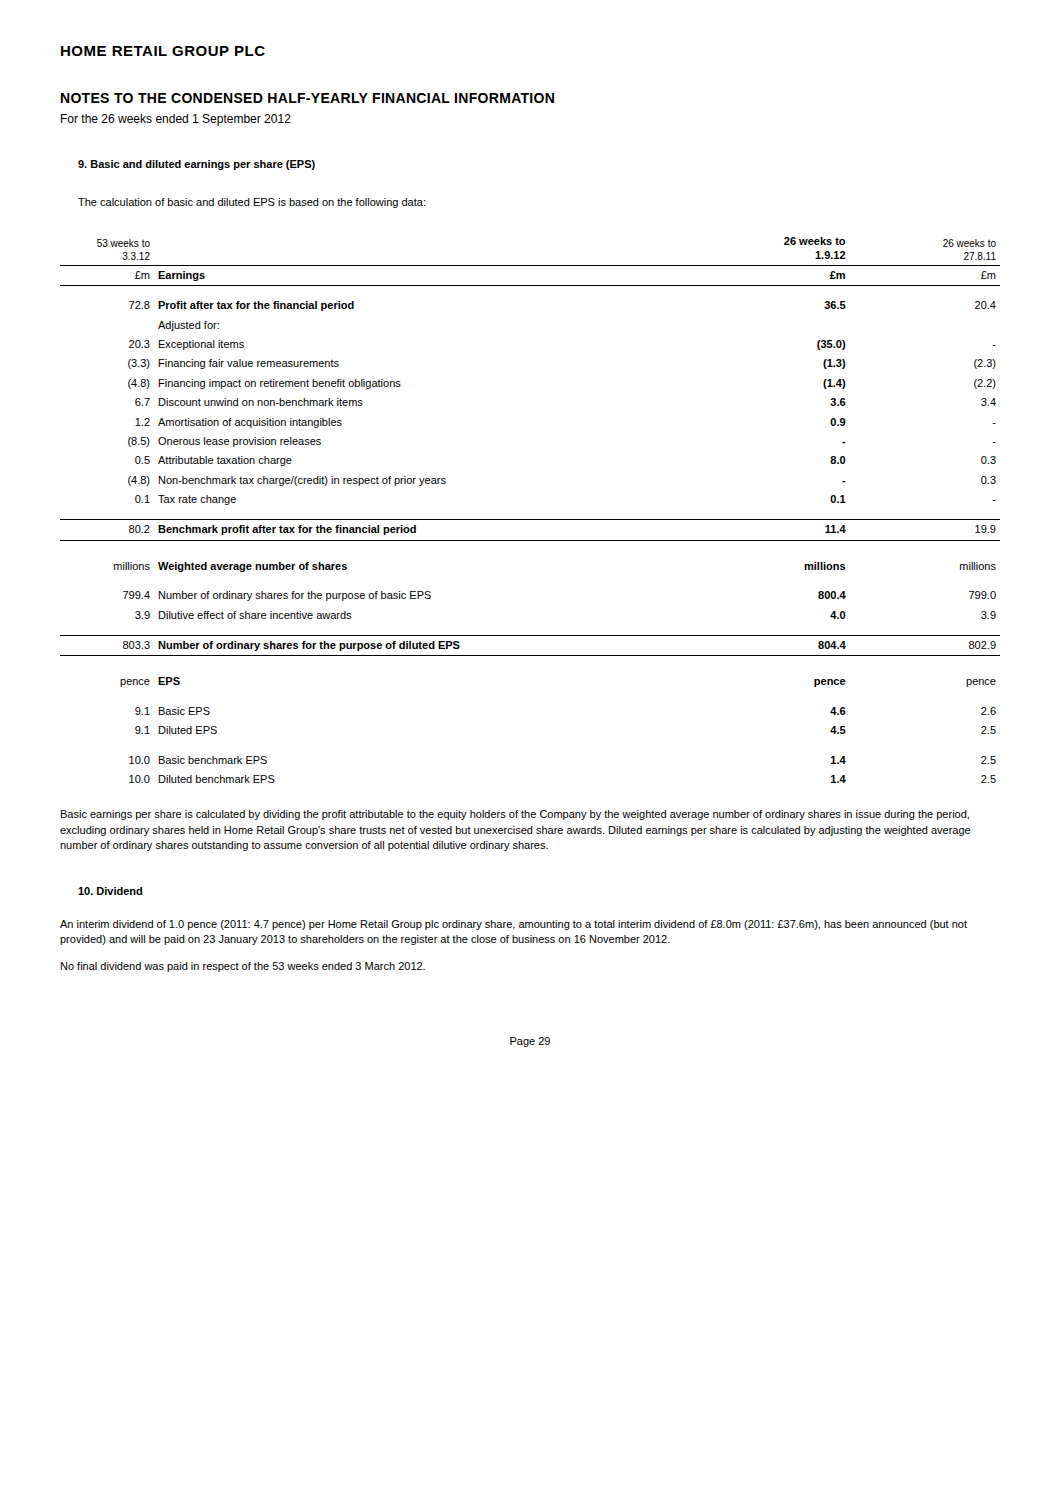HOME RETAIL GROUP PLC
NOTES TO THE CONDENSED HALF-YEARLY FINANCIAL INFORMATION
For the 26 weeks ended 1 September 2012
9. Basic and diluted earnings per share (EPS)
The calculation of basic and diluted EPS is based on the following data:
| 53 weeks to 3.3.12 | | 26 weeks to 1.9.12 | 26 weeks to 27.8.11 |
| £m | Earnings | £m | £m |
| 72.8 | Profit after tax for the financial period | 36.5 | 20.4 |
| | Adjusted for: | | |
| 20.3 | Exceptional items | (35.0) | - |
| (3.3) | Financing fair value remeasurements | (1.3) | (2.3) |
| (4.8) | Financing impact on retirement benefit obligations | (1.4) | (2.2) |
| 6.7 | Discount unwind on non-benchmark items | 3.6 | 3.4 |
| 1.2 | Amortisation of acquisition intangibles | 0.9 | - |
| (8.5) | Onerous lease provision releases | - | - |
| 0.5 | Attributable taxation charge | 8.0 | 0.3 |
| (4.8) | Non-benchmark tax charge/(credit) in respect of prior years | - | 0.3 |
| 0.1 | Tax rate change | 0.1 | - |
| 80.2 | Benchmark profit after tax for the financial period | 11.4 | 19.9 |
| millions | Weighted average number of shares | millions | millions |
| 799.4 | Number of ordinary shares for the purpose of basic EPS | 800.4 | 799.0 |
| 3.9 | Dilutive effect of share incentive awards | 4.0 | 3.9 |
| 803.3 | Number of ordinary shares for the purpose of diluted EPS | 804.4 | 802.9 |
| pence | EPS | pence | pence |
| 9.1 | Basic EPS | 4.6 | 2.6 |
| 9.1 | Diluted EPS | 4.5 | 2.5 |
| 10.0 | Basic benchmark EPS | 1.4 | 2.5 |
| 10.0 | Diluted benchmark EPS | 1.4 | 2.5 |
Basic earnings per share is calculated by dividing the profit attributable to the equity holders of the Company by the weighted average number of ordinary shares in issue during the period, excluding ordinary shares held in Home Retail Group's share trusts net of vested but unexercised share awards. Diluted earnings per share is calculated by adjusting the weighted average number of ordinary shares outstanding to assume conversion of all potential dilutive ordinary shares.
10. Dividend
An interim dividend of 1.0 pence (2011: 4.7 pence) per Home Retail Group plc ordinary share, amounting to a total interim dividend of £8.0m (2011: £37.6m), has been announced (but not provided) and will be paid on 23 January 2013 to shareholders on the register at the close of business on 16 November 2012.
No final dividend was paid in respect of the 53 weeks ended 3 March 2012.
Page 29